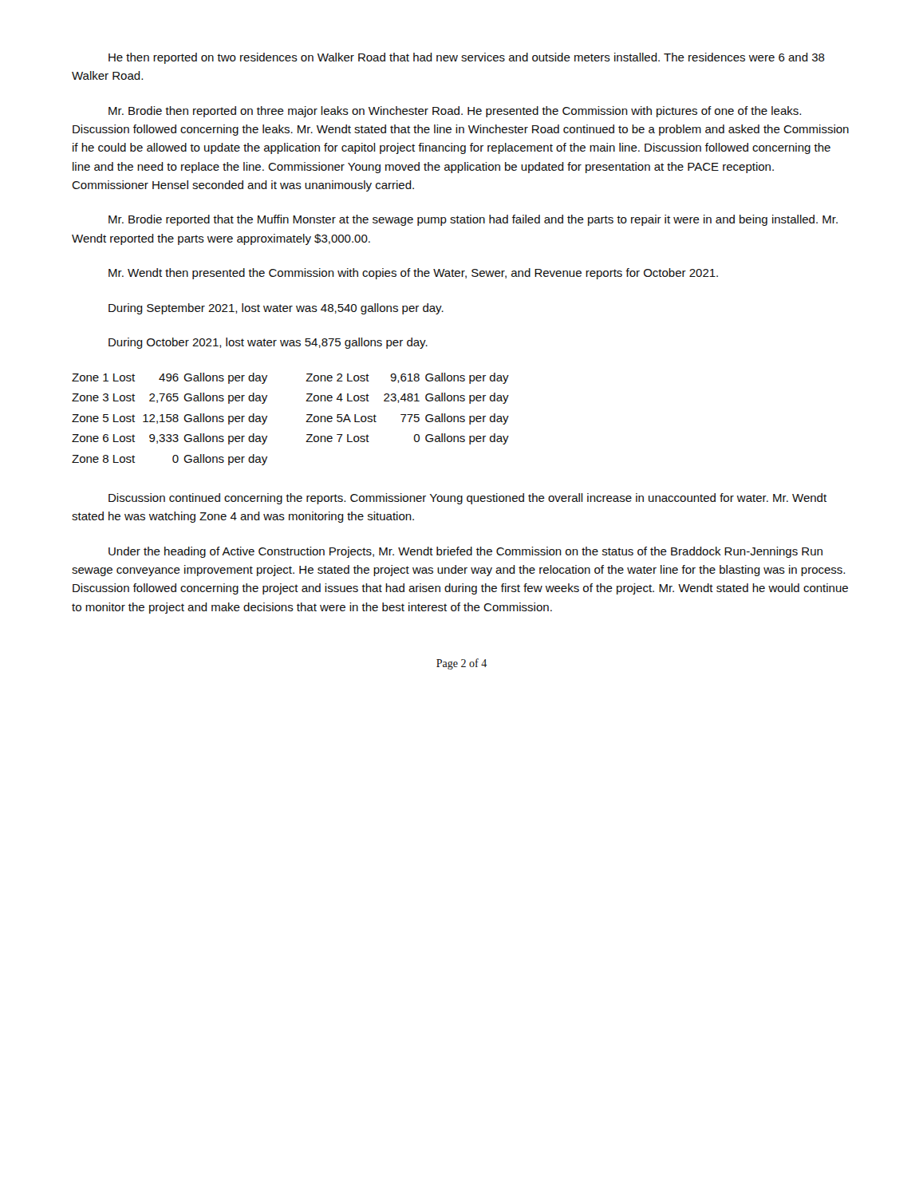He then reported on two residences on Walker Road that had new services and outside meters installed. The residences were 6 and 38 Walker Road.
Mr. Brodie then reported on three major leaks on Winchester Road. He presented the Commission with pictures of one of the leaks. Discussion followed concerning the leaks. Mr. Wendt stated that the line in Winchester Road continued to be a problem and asked the Commission if he could be allowed to update the application for capitol project financing for replacement of the main line. Discussion followed concerning the line and the need to replace the line. Commissioner Young moved the application be updated for presentation at the PACE reception. Commissioner Hensel seconded and it was unanimously carried.
Mr. Brodie reported that the Muffin Monster at the sewage pump station had failed and the parts to repair it were in and being installed. Mr. Wendt reported the parts were approximately $3,000.00.
Mr. Wendt then presented the Commission with copies of the Water, Sewer, and Revenue reports for October 2021.
During September 2021, lost water was 48,540 gallons per day.
During October 2021, lost water was 54,875 gallons per day.
| Zone 1 Lost | 496 | Gallons per day | Zone 2 Lost | 9,618 | Gallons per day |
| Zone 3 Lost | 2,765 | Gallons per day | Zone 4 Lost | 23,481 | Gallons per day |
| Zone 5 Lost | 12,158 | Gallons per day | Zone 5A Lost | 775 | Gallons per day |
| Zone 6 Lost | 9,333 | Gallons per day | Zone 7 Lost | 0 | Gallons per day |
| Zone 8 Lost | 0 | Gallons per day | | | |
Discussion continued concerning the reports. Commissioner Young questioned the overall increase in unaccounted for water. Mr. Wendt stated he was watching Zone 4 and was monitoring the situation.
Under the heading of Active Construction Projects, Mr. Wendt briefed the Commission on the status of the Braddock Run-Jennings Run sewage conveyance improvement project. He stated the project was under way and the relocation of the water line for the blasting was in process. Discussion followed concerning the project and issues that had arisen during the first few weeks of the project. Mr. Wendt stated he would continue to monitor the project and make decisions that were in the best interest of the Commission.
Page 2 of 4